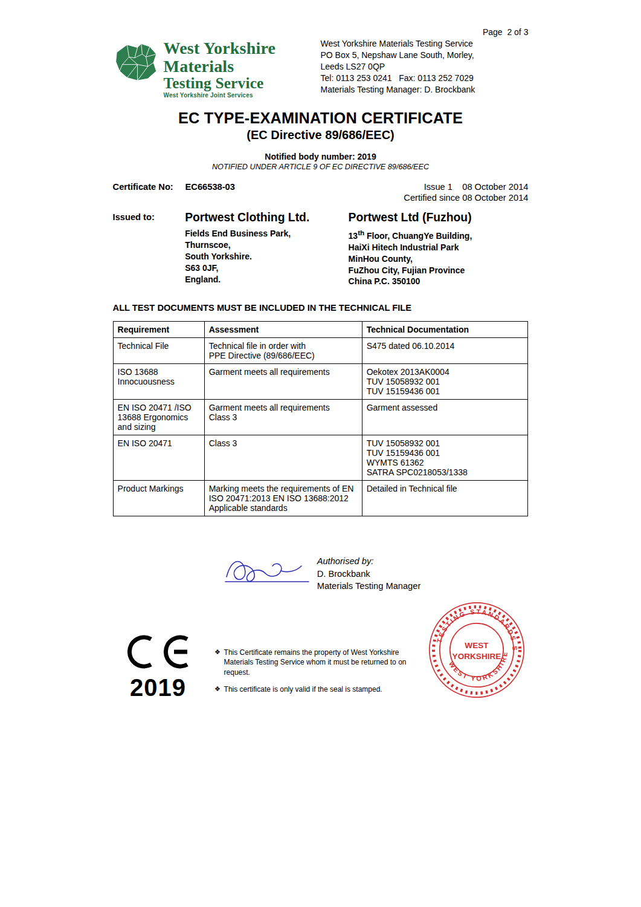Page 2 of 3
West Yorkshire Materials Testing Service West Yorkshire Joint Services
West Yorkshire Materials Testing Service
PO Box 5, Nepshaw Lane South, Morley,
Leeds LS27 0QP
Tel: 0113 253 0241 Fax: 0113 252 7029
Materials Testing Manager: D. Brockbank
EC TYPE-EXAMINATION CERTIFICATE
(EC Directive 89/686/EEC)
Notified body number: 2019
NOTIFIED UNDER ARTICLE 9 OF EC DIRECTIVE 89/686/EEC
Certificate No:
EC66538-03
Issue 1 08 October 2014
Certified since 08 October 2014
Issued to:
Portwest Clothing Ltd.
Fields End Business Park,
Thurnscoe,
South Yorkshire.
S63 0JF,
England.
Portwest Ltd (Fuzhou)
13th Floor, ChuangYe Building,
HaiXi Hitech Industrial Park
MinHou County,
FuZhou City, Fujian Province
China P.C. 350100
ALL TEST DOCUMENTS MUST BE INCLUDED IN THE TECHNICAL FILE
| Requirement | Assessment | Technical Documentation |
| --- | --- | --- |
| Technical File | Technical file in order with PPE Directive (89/686/EEC) | S475 dated 06.10.2014 |
| ISO 13688 Innocuousness | Garment meets all requirements | Oekotex 2013AK0004 TUV 15058932 001 TUV 15159436 001 |
| EN ISO 20471 /ISO 13688 Ergonomics and sizing | Garment meets all requirements Class 3 | Garment assessed |
| EN ISO 20471 | Class 3 | TUV 15058932 001 TUV 15159436 001 WYMTS 61362 SATRA SPC0218053/1338 |
| Product Markings | Marking meets the requirements of EN ISO 20471:2013 EN ISO 13688:2012 Applicable standards | Detailed in Technical file |
Authorised by:
D. Brockbank
Materials Testing Manager
2019
This Certificate remains the property of West Yorkshire Materials Testing Service whom it must be returned to on request.
This certificate is only valid if the seal is stamped.
TESTING STANDARDS SERVICE WEST YORKSHIRE WEST YORKSHIRE